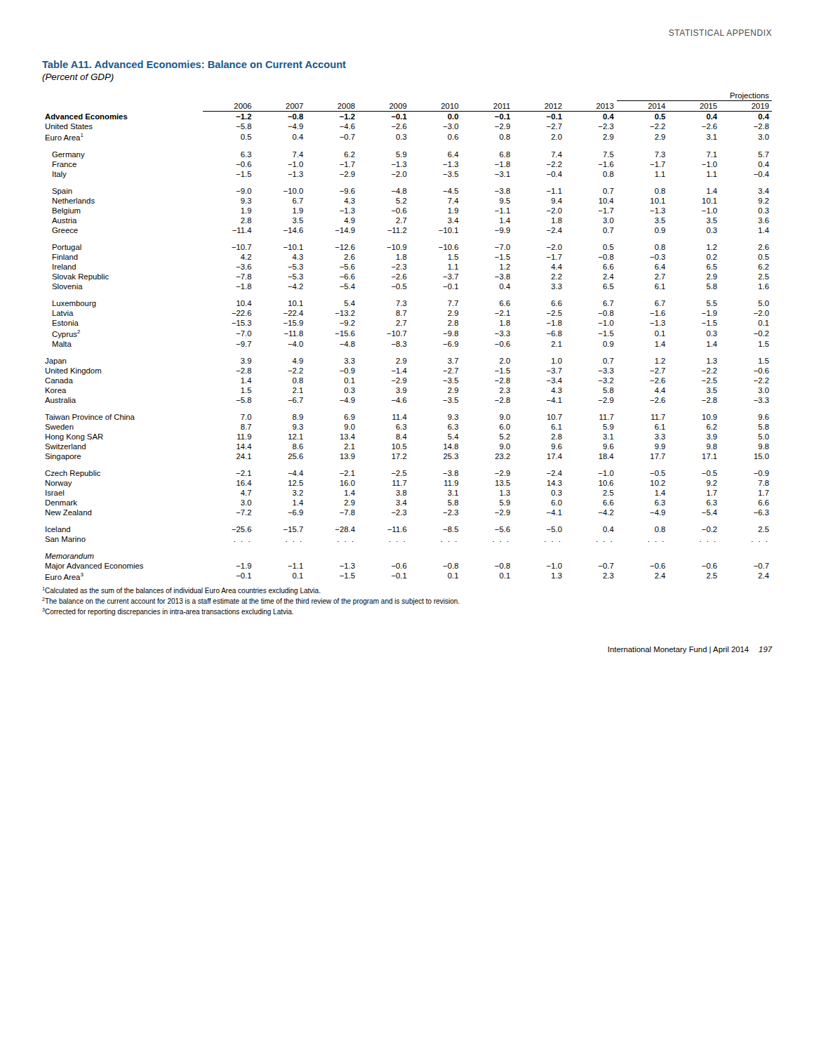STATISTICAL APPENDIX
Table A11. Advanced Economies: Balance on Current Account
(Percent of GDP)
| | | Projections |
| --- | --- | --- |
| | 2006 | 2007 | 2008 | 2009 | 2010 | 2011 | 2012 | 2013 | 2014 | 2015 | 2019 |
| Advanced Economies | −1.2 | −0.8 | −1.2 | −0.1 | 0.0 | −0.1 | −0.1 | 0.4 | 0.5 | 0.4 | 0.4 |
| United States | −5.8 | −4.9 | −4.6 | −2.6 | −3.0 | −2.9 | −2.7 | −2.3 | −2.2 | −2.6 | −2.8 |
| Euro Area 1 | 0.5 | 0.4 | −0.7 | 0.3 | 0.6 | 0.8 | 2.0 | 2.9 | 2.9 | 3.1 | 3.0 |
| Germany | 6.3 | 7.4 | 6.2 | 5.9 | 6.4 | 6.8 | 7.4 | 7.5 | 7.3 | 7.1 | 5.7 |
| France | −0.6 | −1.0 | −1.7 | −1.3 | −1.3 | −1.8 | −2.2 | −1.6 | −1.7 | −1.0 | 0.4 |
| Italy | −1.5 | −1.3 | −2.9 | −2.0 | −3.5 | −3.1 | −0.4 | 0.8 | 1.1 | 1.1 | −0.4 |
| Spain | −9.0 | −10.0 | −9.6 | −4.8 | −4.5 | −3.8 | −1.1 | 0.7 | 0.8 | 1.4 | 3.4 |
| Netherlands | 9.3 | 6.7 | 4.3 | 5.2 | 7.4 | 9.5 | 9.4 | 10.4 | 10.1 | 10.1 | 9.2 |
| Belgium | 1.9 | 1.9 | −1.3 | −0.6 | 1.9 | −1.1 | −2.0 | −1.7 | −1.3 | −1.0 | 0.3 |
| Austria | 2.8 | 3.5 | 4.9 | 2.7 | 3.4 | 1.4 | 1.8 | 3.0 | 3.5 | 3.5 | 3.6 |
| Greece | −11.4 | −14.6 | −14.9 | −11.2 | −10.1 | −9.9 | −2.4 | 0.7 | 0.9 | 0.3 | 1.4 |
| Portugal | −10.7 | −10.1 | −12.6 | −10.9 | −10.6 | −7.0 | −2.0 | 0.5 | 0.8 | 1.2 | 2.6 |
| Finland | 4.2 | 4.3 | 2.6 | 1.8 | 1.5 | −1.5 | −1.7 | −0.8 | −0.3 | 0.2 | 0.5 |
| Ireland | −3.6 | −5.3 | −5.6 | −2.3 | 1.1 | 1.2 | 4.4 | 6.6 | 6.4 | 6.5 | 6.2 |
| Slovak Republic | −7.8 | −5.3 | −6.6 | −2.6 | −3.7 | −3.8 | 2.2 | 2.4 | 2.7 | 2.9 | 2.5 |
| Slovenia | −1.8 | −4.2 | −5.4 | −0.5 | −0.1 | 0.4 | 3.3 | 6.5 | 6.1 | 5.8 | 1.6 |
| Luxembourg | 10.4 | 10.1 | 5.4 | 7.3 | 7.7 | 6.6 | 6.6 | 6.7 | 6.7 | 5.5 | 5.0 |
| Latvia | −22.6 | −22.4 | −13.2 | 8.7 | 2.9 | −2.1 | −2.5 | −0.8 | −1.6 | −1.9 | −2.0 |
| Estonia | −15.3 | −15.9 | −9.2 | 2.7 | 2.8 | 1.8 | −1.8 | −1.0 | −1.3 | −1.5 | 0.1 |
| Cyprus 2 | −7.0 | −11.8 | −15.6 | −10.7 | −9.8 | −3.3 | −6.8 | −1.5 | 0.1 | 0.3 | −0.2 |
| Malta | −9.7 | −4.0 | −4.8 | −8.3 | −6.9 | −0.6 | 2.1 | 0.9 | 1.4 | 1.4 | 1.5 |
| Japan | 3.9 | 4.9 | 3.3 | 2.9 | 3.7 | 2.0 | 1.0 | 0.7 | 1.2 | 1.3 | 1.5 |
| United Kingdom | −2.8 | −2.2 | −0.9 | −1.4 | −2.7 | −1.5 | −3.7 | −3.3 | −2.7 | −2.2 | −0.6 |
| Canada | 1.4 | 0.8 | 0.1 | −2.9 | −3.5 | −2.8 | −3.4 | −3.2 | −2.6 | −2.5 | −2.2 |
| Korea | 1.5 | 2.1 | 0.3 | 3.9 | 2.9 | 2.3 | 4.3 | 5.8 | 4.4 | 3.5 | 3.0 |
| Australia | −5.8 | −6.7 | −4.9 | −4.6 | −3.5 | −2.8 | −4.1 | −2.9 | −2.6 | −2.8 | −3.3 |
| Taiwan Province of China | 7.0 | 8.9 | 6.9 | 11.4 | 9.3 | 9.0 | 10.7 | 11.7 | 11.7 | 10.9 | 9.6 |
| Sweden | 8.7 | 9.3 | 9.0 | 6.3 | 6.3 | 6.0 | 6.1 | 5.9 | 6.1 | 6.2 | 5.8 |
| Hong Kong SAR | 11.9 | 12.1 | 13.4 | 8.4 | 5.4 | 5.2 | 2.8 | 3.1 | 3.3 | 3.9 | 5.0 |
| Switzerland | 14.4 | 8.6 | 2.1 | 10.5 | 14.8 | 9.0 | 9.6 | 9.6 | 9.9 | 9.8 | 9.8 |
| Singapore | 24.1 | 25.6 | 13.9 | 17.2 | 25.3 | 23.2 | 17.4 | 18.4 | 17.7 | 17.1 | 15.0 |
| Czech Republic | −2.1 | −4.4 | −2.1 | −2.5 | −3.8 | −2.9 | −2.4 | −1.0 | −0.5 | −0.5 | −0.9 |
| Norway | 16.4 | 12.5 | 16.0 | 11.7 | 11.9 | 13.5 | 14.3 | 10.6 | 10.2 | 9.2 | 7.8 |
| Israel | 4.7 | 3.2 | 1.4 | 3.8 | 3.1 | 1.3 | 0.3 | 2.5 | 1.4 | 1.7 | 1.7 |
| Denmark | 3.0 | 1.4 | 2.9 | 3.4 | 5.8 | 5.9 | 6.0 | 6.6 | 6.3 | 6.3 | 6.6 |
| New Zealand | −7.2 | −6.9 | −7.8 | −2.3 | −2.3 | −2.9 | −4.1 | −4.2 | −4.9 | −5.4 | −6.3 |
| Iceland | −25.6 | −15.7 | −28.4 | −11.6 | −8.5 | −5.6 | −5.0 | 0.4 | 0.8 | −0.2 | 2.5 |
| San Marino | . . . | . . . | . . . | . . . | . . . | . . . | . . . | . . . | . . . | . . . | . . . |
| Memorandum | |
| Major Advanced Economies | −1.9 | −1.1 | −1.3 | −0.6 | −0.8 | −0.8 | −1.0 | −0.7 | −0.6 | −0.6 | −0.7 |
| Euro Area 3 | −0.1 | 0.1 | −1.5 | −0.1 | 0.1 | 0.1 | 1.3 | 2.3 | 2.4 | 2.5 | 2.4 |
1Calculated as the sum of the balances of individual Euro Area countries excluding Latvia.
2The balance on the current account for 2013 is a staff estimate at the time of the third review of the program and is subject to revision.
3Corrected for reporting discrepancies in intra-area transactions excluding Latvia.
International Monetary Fund | April 2014197